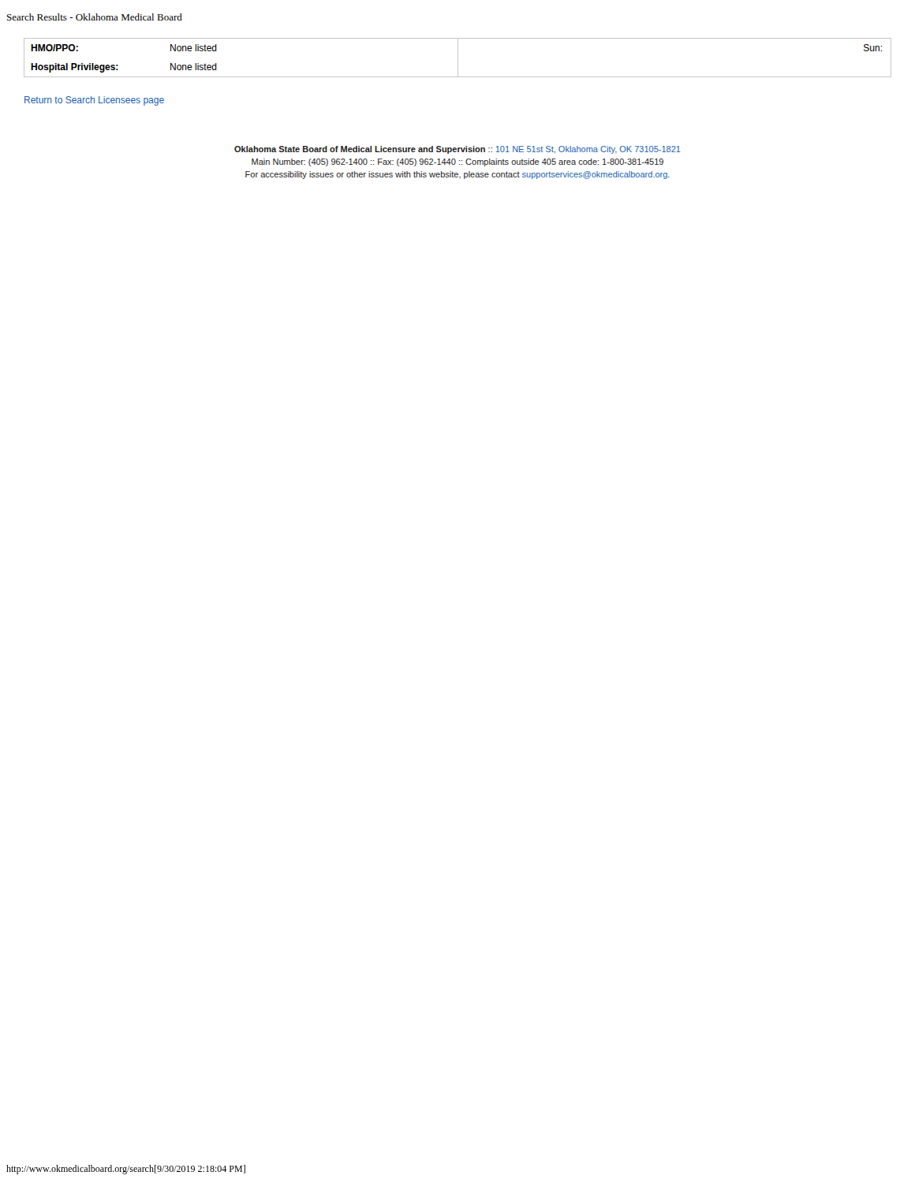Search Results - Oklahoma Medical Board
| / HMO/PPO: / None listed / / Hospital Privileges: / None listed / | Sun: |
Return to Search Licensees page
Oklahoma State Board of Medical Licensure and Supervision :: 101 NE 51st St, Oklahoma City, OK 73105-1821
Main Number: (405) 962-1400 :: Fax: (405) 962-1440 :: Complaints outside 405 area code: 1-800-381-4519
For accessibility issues or other issues with this website, please contact supportservices@okmedicalboard.org.
http://www.okmedicalboard.org/search[9/30/2019 2:18:04 PM]